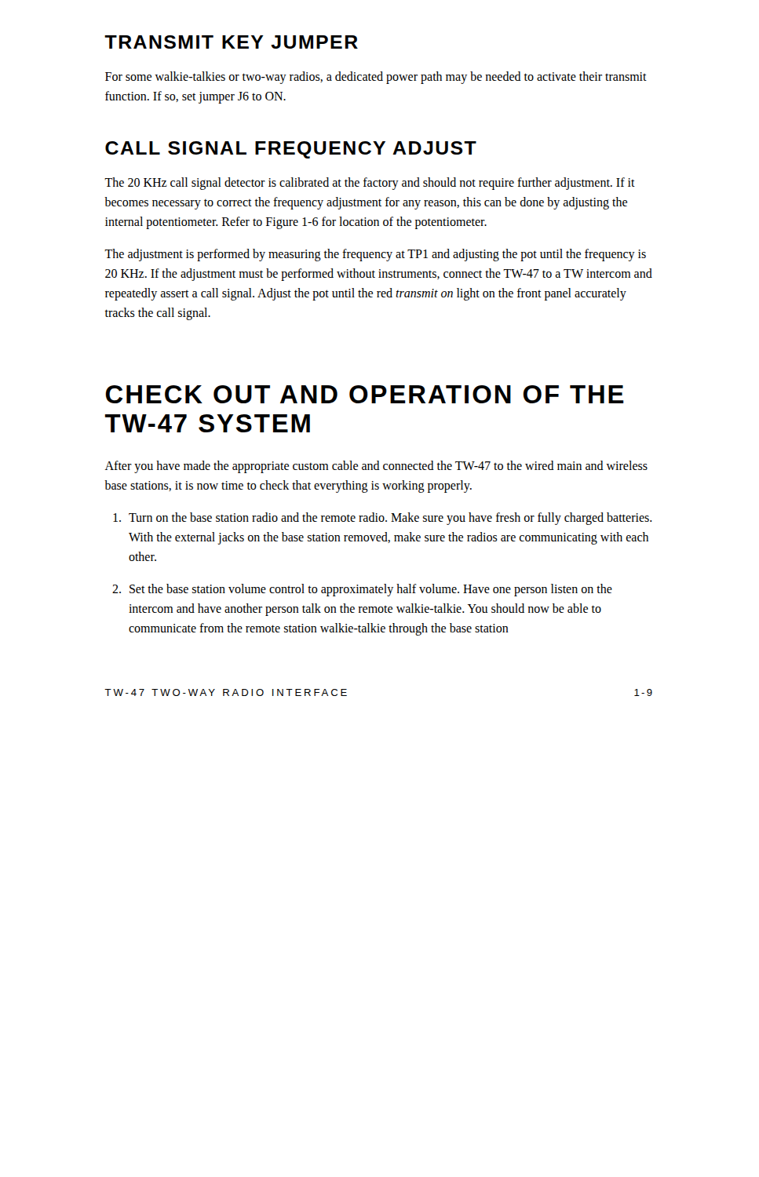Transmit Key Jumper
For some walkie-talkies or two-way radios, a dedicated power path may be needed to activate their transmit function. If so, set jumper J6 to ON.
Call Signal Frequency Adjust
The 20 KHz call signal detector is calibrated at the factory and should not require further adjustment. If it becomes necessary to correct the frequency adjustment for any reason, this can be done by adjusting the internal potentiometer. Refer to Figure 1-6 for location of the potentiometer.
The adjustment is performed by measuring the frequency at TP1 and adjusting the pot until the frequency is 20 KHz. If the adjustment must be performed without instruments, connect the TW-47 to a TW intercom and repeatedly assert a call signal. Adjust the pot until the red transmit on light on the front panel accurately tracks the call signal.
Check Out and Operation of the TW-47 System
After you have made the appropriate custom cable and connected the TW-47 to the wired main and wireless base stations, it is now time to check that everything is working properly.
Turn on the base station radio and the remote radio. Make sure you have fresh or fully charged batteries. With the external jacks on the base station removed, make sure the radios are communicating with each other.
Set the base station volume control to approximately half volume. Have one person listen on the intercom and have another person talk on the remote walkie-talkie. You should now be able to communicate from the remote station walkie-talkie through the base station
TW-47 Two-Way Radio Interface 1-9